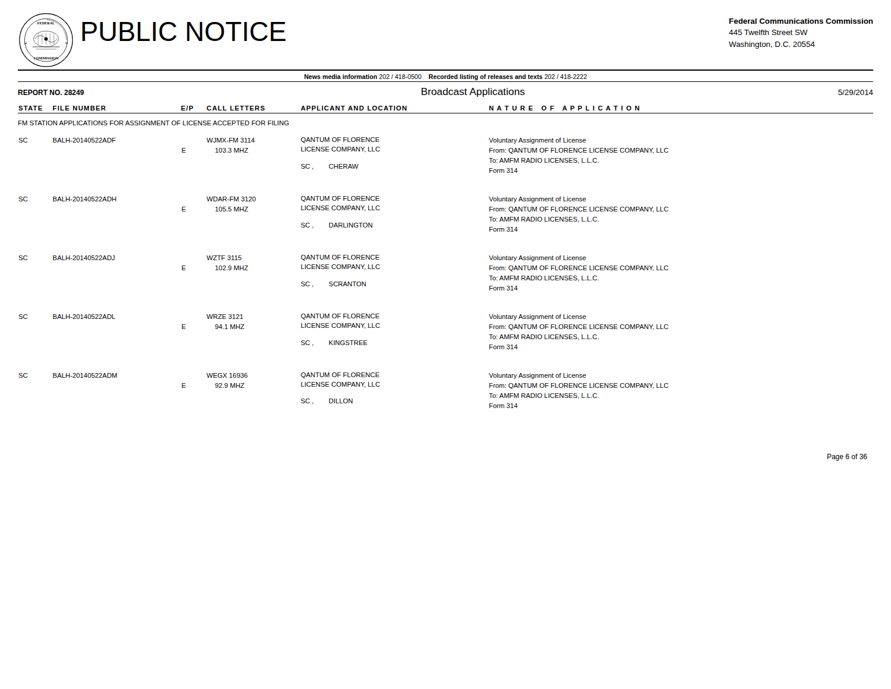FEDERAL COMMISSION C S
PUBLIC NOTICE
Federal Communications Commission
445 Twelfth Street SW
Washington, D.C. 20554
News media information 202 / 418-0500 Recorded listing of releases and texts 202 / 418-2222
REPORT NO. 28249
Broadcast Applications
5/29/2014
| STATE | FILE NUMBER | E/P | CALL LETTERS | APPLICANT AND LOCATION | N A T U R E O F A P P L I C A T I O N |
| --- | --- | --- | --- | --- | --- |
FM STATION APPLICATIONS FOR ASSIGNMENT OF LICENSE ACCEPTED FOR FILING
| SC | BALH-20140522ADF | E | WJMX-FM 3114 103.3 MHZ | QANTUM OF FLORENCE LICENSE COMPANY, LLC SC , CHERAW | Voluntary Assignment of License From: QANTUM OF FLORENCE LICENSE COMPANY, LLC To: AMFM RADIO LICENSES, L.L.C. Form 314 |
| SC | BALH-20140522ADH | E | WDAR-FM 3120 105.5 MHZ | QANTUM OF FLORENCE LICENSE COMPANY, LLC SC , DARLINGTON | Voluntary Assignment of License From: QANTUM OF FLORENCE LICENSE COMPANY, LLC To: AMFM RADIO LICENSES, L.L.C. Form 314 |
| SC | BALH-20140522ADJ | E | WZTF 3115 102.9 MHZ | QANTUM OF FLORENCE LICENSE COMPANY, LLC SC , SCRANTON | Voluntary Assignment of License From: QANTUM OF FLORENCE LICENSE COMPANY, LLC To: AMFM RADIO LICENSES, L.L.C. Form 314 |
| SC | BALH-20140522ADL | E | WRZE 3121 94.1 MHZ | QANTUM OF FLORENCE LICENSE COMPANY, LLC SC , KINGSTREE | Voluntary Assignment of License From: QANTUM OF FLORENCE LICENSE COMPANY, LLC To: AMFM RADIO LICENSES, L.L.C. Form 314 |
| SC | BALH-20140522ADM | E | WEGX 16936 92.9 MHZ | QANTUM OF FLORENCE LICENSE COMPANY, LLC SC , DILLON | Voluntary Assignment of License From: QANTUM OF FLORENCE LICENSE COMPANY, LLC To: AMFM RADIO LICENSES, L.L.C. Form 314 |
Page 6 of 36